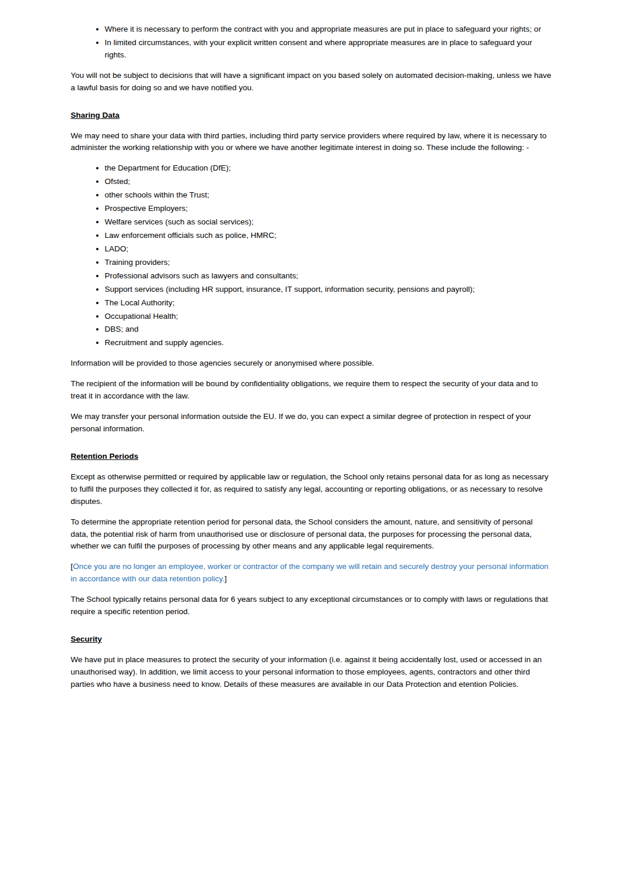Where it is necessary to perform the contract with you and appropriate measures are put in place to safeguard your rights; or
In limited circumstances, with your explicit written consent and where appropriate measures are in place to safeguard your rights.
You will not be subject to decisions that will have a significant impact on you based solely on automated decision-making, unless we have a lawful basis for doing so and we have notified you.
Sharing Data
We may need to share your data with third parties, including third party service providers where required by law, where it is necessary to administer the working relationship with you or where we have another legitimate interest in doing so. These include the following: -
the Department for Education (DfE);
Ofsted;
other schools within the Trust;
Prospective Employers;
Welfare services (such as social services);
Law enforcement officials such as police, HMRC;
LADO;
Training providers;
Professional advisors such as lawyers and consultants;
Support services (including HR support, insurance, IT support, information security, pensions and payroll);
The Local Authority;
Occupational Health;
DBS; and
Recruitment and supply agencies.
Information will be provided to those agencies securely or anonymised where possible.
The recipient of the information will be bound by confidentiality obligations, we require them to respect the security of your data and to treat it in accordance with the law.
We may transfer your personal information outside the EU. If we do, you can expect a similar degree of protection in respect of your personal information.
Retention Periods
Except as otherwise permitted or required by applicable law or regulation, the School only retains personal data for as long as necessary to fulfil the purposes they collected it for, as required to satisfy any legal, accounting or reporting obligations, or as necessary to resolve disputes.
To determine the appropriate retention period for personal data, the School considers the amount, nature, and sensitivity of personal data, the potential risk of harm from unauthorised use or disclosure of personal data, the purposes for processing the personal data, whether we can fulfil the purposes of processing by other means and any applicable legal requirements.
[Once you are no longer an employee, worker or contractor of the company we will retain and securely destroy your personal information in accordance with our data retention policy.]
The School typically retains personal data for 6 years subject to any exceptional circumstances or to comply with laws or regulations that require a specific retention period.
Security
We have put in place measures to protect the security of your information (i.e. against it being accidentally lost, used or accessed in an unauthorised way). In addition, we limit access to your personal information to those employees, agents, contractors and other third parties who have a business need to know. Details of these measures are available in our Data Protection and etention Policies.